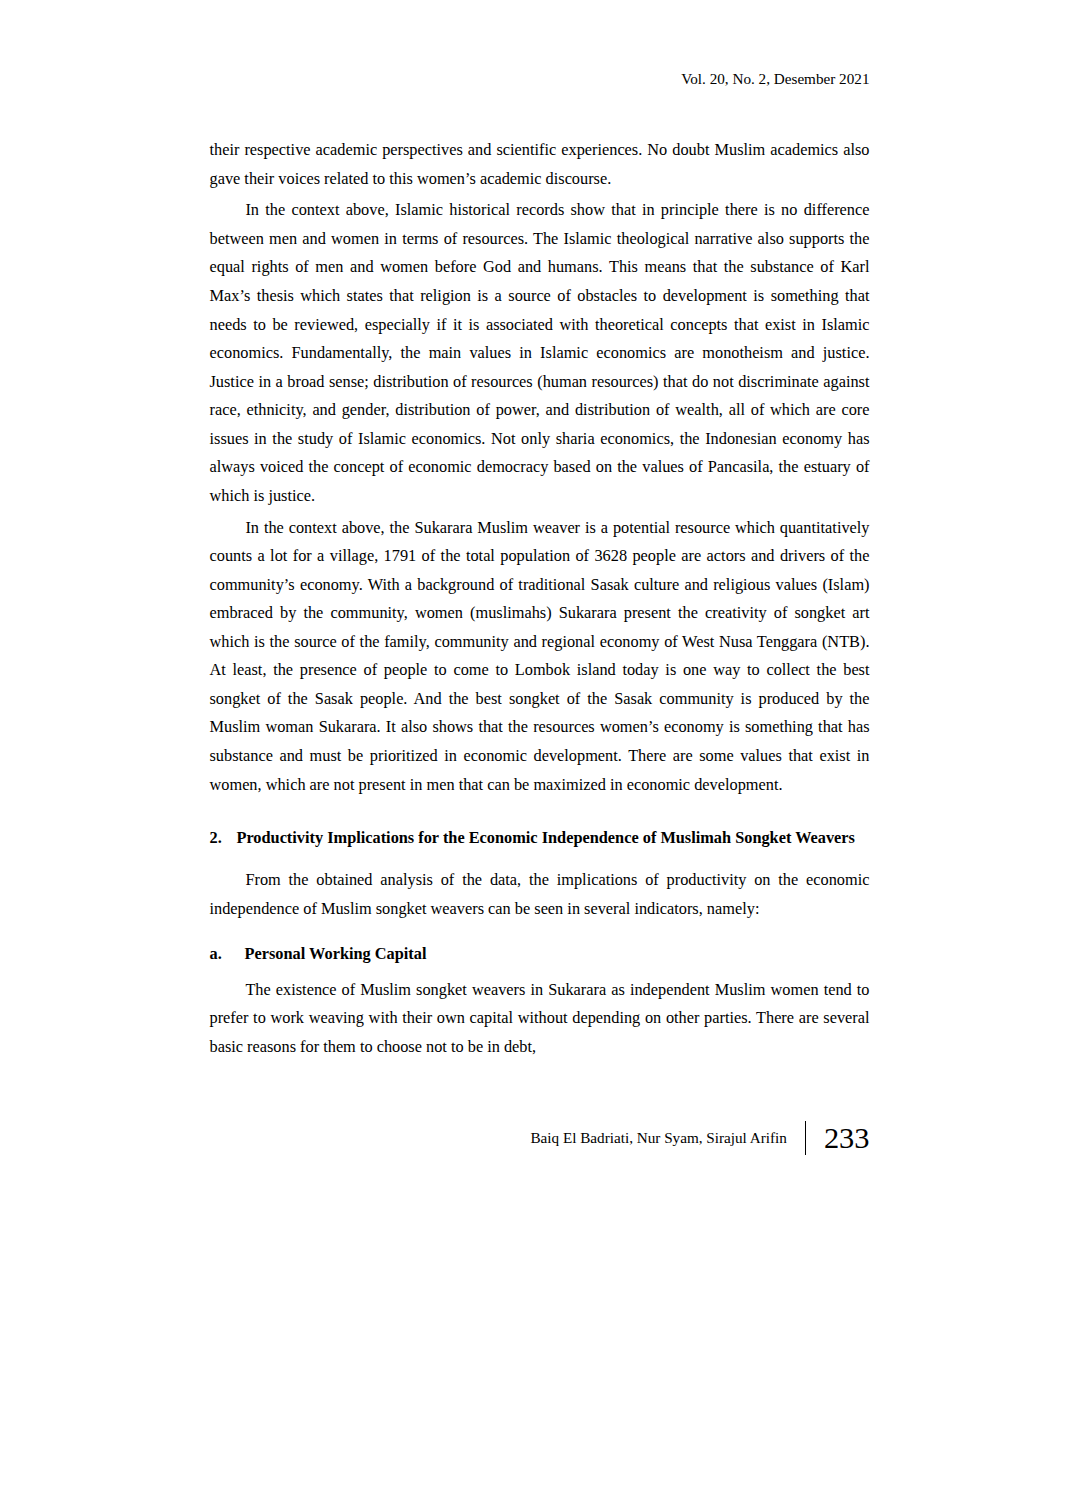Vol. 20, No. 2, Desember 2021
their respective academic perspectives and scientific experiences. No doubt Muslim academics also gave their voices related to this women’s academic discourse.
In the context above, Islamic historical records show that in principle there is no difference between men and women in terms of resources. The Islamic theological narrative also supports the equal rights of men and women before God and humans. This means that the substance of Karl Max’s thesis which states that religion is a source of obstacles to development is something that needs to be reviewed, especially if it is associated with theoretical concepts that exist in Islamic economics. Fundamentally, the main values in Islamic economics are monotheism and justice. Justice in a broad sense; distribution of resources (human resources) that do not discriminate against race, ethnicity, and gender, distribution of power, and distribution of wealth, all of which are core issues in the study of Islamic economics. Not only sharia economics, the Indonesian economy has always voiced the concept of economic democracy based on the values of Pancasila, the estuary of which is justice.
In the context above, the Sukarara Muslim weaver is a potential resource which quantitatively counts a lot for a village, 1791 of the total population of 3628 people are actors and drivers of the community’s economy. With a background of traditional Sasak culture and religious values (Islam) embraced by the community, women (muslimahs) Sukarara present the creativity of songket art which is the source of the family, community and regional economy of West Nusa Tenggara (NTB). At least, the presence of people to come to Lombok island today is one way to collect the best songket of the Sasak people. And the best songket of the Sasak community is produced by the Muslim woman Sukarara. It also shows that the resources women’s economy is something that has substance and must be prioritized in economic development. There are some values that exist in women, which are not present in men that can be maximized in economic development.
2. Productivity Implications for the Economic Independence of Muslimah Songket Weavers
From the obtained analysis of the data, the implications of productivity on the economic independence of Muslim songket weavers can be seen in several indicators, namely:
a. Personal Working Capital
The existence of Muslim songket weavers in Sukarara as independent Muslim women tend to prefer to work weaving with their own capital without depending on other parties. There are several basic reasons for them to choose not to be in debt,
Baiq El Badriati, Nur Syam, Sirajul Arifin 233